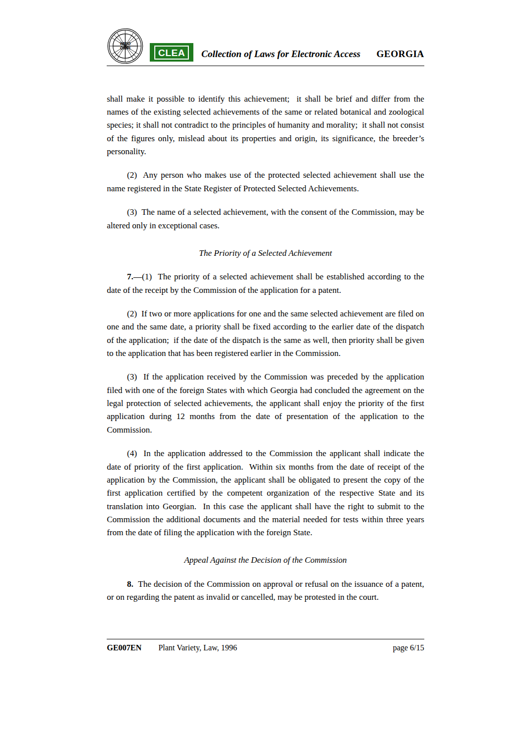WIPO OMPI
CLEA
Collection of Laws for Electronic Access
GEORGIA
shall make it possible to identify this achievement; it shall be brief and differ from the names of the existing selected achievements of the same or related botanical and zoological species; it shall not contradict to the principles of humanity and morality; it shall not consist of the figures only, mislead about its properties and origin, its significance, the breeder’s personality.
(2) Any person who makes use of the protected selected achievement shall use the name registered in the State Register of Protected Selected Achievements.
(3) The name of a selected achievement, with the consent of the Commission, may be altered only in exceptional cases.
The Priority of a Selected Achievement
7.—(1) The priority of a selected achievement shall be established according to the date of the receipt by the Commission of the application for a patent.
(2) If two or more applications for one and the same selected achievement are filed on one and the same date, a priority shall be fixed according to the earlier date of the dispatch of the application; if the date of the dispatch is the same as well, then priority shall be given to the application that has been registered earlier in the Commission.
(3) If the application received by the Commission was preceded by the application filed with one of the foreign States with which Georgia had concluded the agreement on the legal protection of selected achievements, the applicant shall enjoy the priority of the first application during 12 months from the date of presentation of the application to the Commission.
(4) In the application addressed to the Commission the applicant shall indicate the date of priority of the first application. Within six months from the date of receipt of the application by the Commission, the applicant shall be obligated to present the copy of the first application certified by the competent organization of the respective State and its translation into Georgian. In this case the applicant shall have the right to submit to the Commission the additional documents and the material needed for tests within three years from the date of filing the application with the foreign State.
Appeal Against the Decision of the Commission
8. The decision of the Commission on approval or refusal on the issuance of a patent, or on regarding the patent as invalid or cancelled, may be protested in the court.
GE007ENPlant Variety, Law, 1996
page 6/15